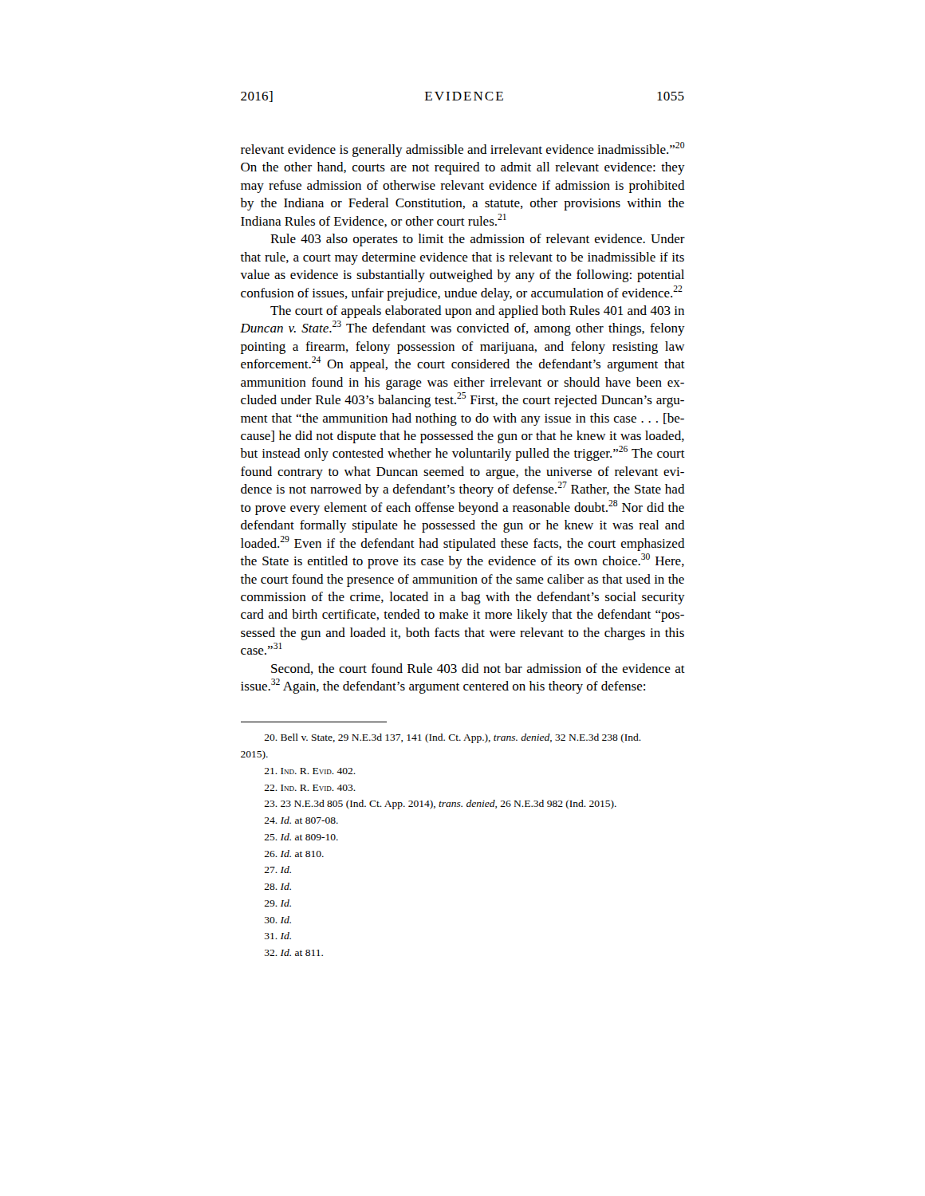2016] EVIDENCE 1055
relevant evidence is generally admissible and irrelevant evidence inadmissible.”20 On the other hand, courts are not required to admit all relevant evidence: they may refuse admission of otherwise relevant evidence if admission is prohibited by the Indiana or Federal Constitution, a statute, other provisions within the Indiana Rules of Evidence, or other court rules.21
Rule 403 also operates to limit the admission of relevant evidence. Under that rule, a court may determine evidence that is relevant to be inadmissible if its value as evidence is substantially outweighed by any of the following: potential confusion of issues, unfair prejudice, undue delay, or accumulation of evidence.22
The court of appeals elaborated upon and applied both Rules 401 and 403 in Duncan v. State.23 The defendant was convicted of, among other things, felony pointing a firearm, felony possession of marijuana, and felony resisting law enforcement.24 On appeal, the court considered the defendant’s argument that ammunition found in his garage was either irrelevant or should have been excluded under Rule 403’s balancing test.25 First, the court rejected Duncan’s argument that “the ammunition had nothing to do with any issue in this case . . . [because] he did not dispute that he possessed the gun or that he knew it was loaded, but instead only contested whether he voluntarily pulled the trigger.”26 The court found contrary to what Duncan seemed to argue, the universe of relevant evidence is not narrowed by a defendant’s theory of defense.27 Rather, the State had to prove every element of each offense beyond a reasonable doubt.28 Nor did the defendant formally stipulate he possessed the gun or he knew it was real and loaded.29 Even if the defendant had stipulated these facts, the court emphasized the State is entitled to prove its case by the evidence of its own choice.30 Here, the court found the presence of ammunition of the same caliber as that used in the commission of the crime, located in a bag with the defendant’s social security card and birth certificate, tended to make it more likely that the defendant “possessed the gun and loaded it, both facts that were relevant to the charges in this case.”31
Second, the court found Rule 403 did not bar admission of the evidence at issue.32 Again, the defendant’s argument centered on his theory of defense:
20. Bell v. State, 29 N.E.3d 137, 141 (Ind. Ct. App.), trans. denied, 32 N.E.3d 238 (Ind.
2015).
21. Ind. R. Evid. 402.
22. Ind. R. Evid. 403.
23. 23 N.E.3d 805 (Ind. Ct. App. 2014), trans. denied, 26 N.E.3d 982 (Ind. 2015).
24. Id. at 807-08.
25. Id. at 809-10.
26. Id. at 810.
27. Id.
28. Id.
29. Id.
30. Id.
31. Id.
32. Id. at 811.